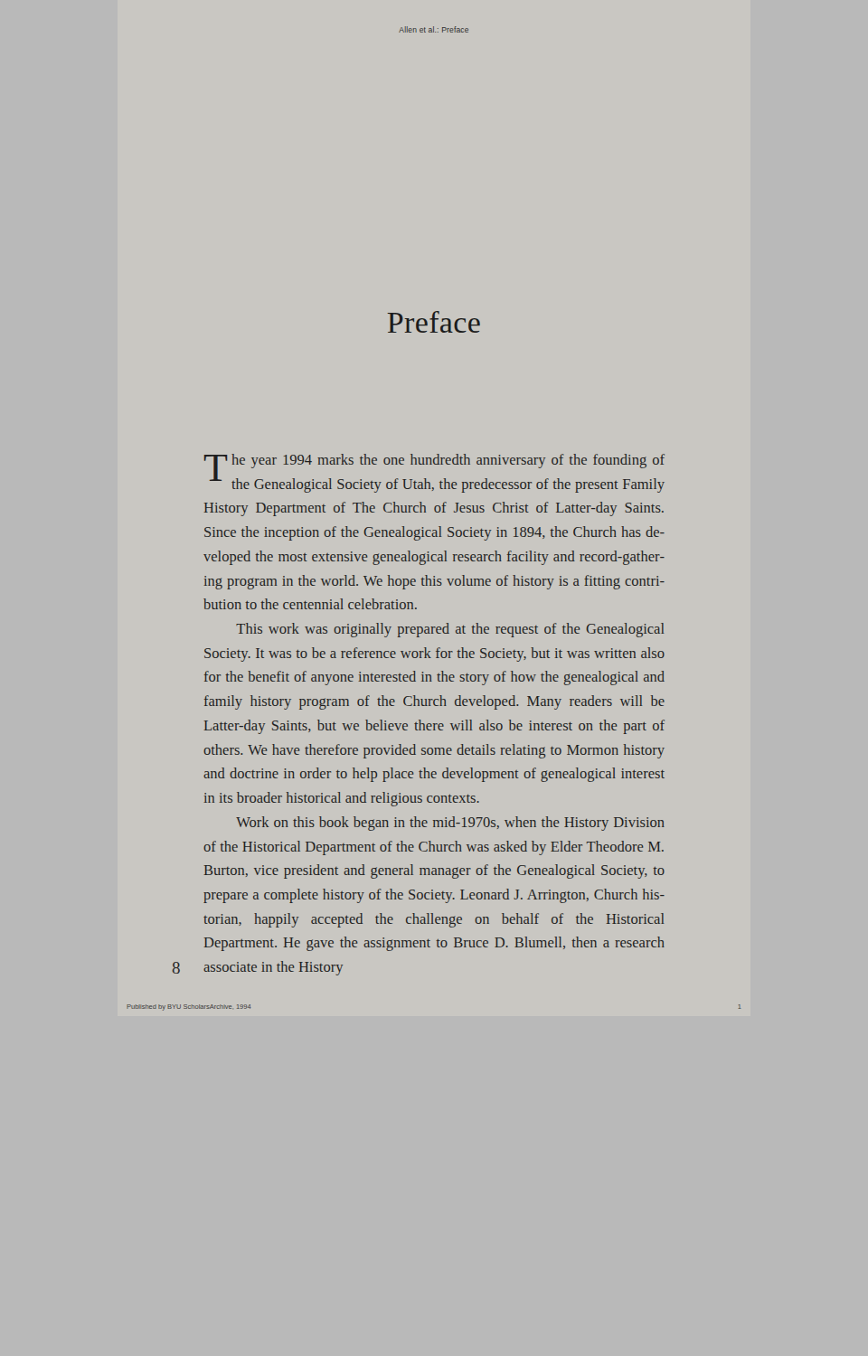Allen et al.: Preface
Preface
The year 1994 marks the one hundredth anniversary of the founding of the Genealogical Society of Utah, the predecessor of the present Family History Department of The Church of Jesus Christ of Latter-day Saints. Since the inception of the Genealogical Society in 1894, the Church has developed the most extensive genealogical research facility and record-gathering program in the world. We hope this volume of history is a fitting contribution to the centennial celebration.
This work was originally prepared at the request of the Genealogical Society. It was to be a reference work for the Society, but it was written also for the benefit of anyone interested in the story of how the genealogical and family history program of the Church developed. Many readers will be Latter-day Saints, but we believe there will also be interest on the part of others. We have therefore provided some details relating to Mormon history and doctrine in order to help place the development of genealogical interest in its broader historical and religious contexts.
Work on this book began in the mid-1970s, when the History Division of the Historical Department of the Church was asked by Elder Theodore M. Burton, vice president and general manager of the Genealogical Society, to prepare a complete history of the Society. Leonard J. Arrington, Church historian, happily accepted the challenge on behalf of the Historical Department. He gave the assignment to Bruce D. Blumell, then a research associate in the History
8
Published by BYU ScholarsArchive, 1994 1